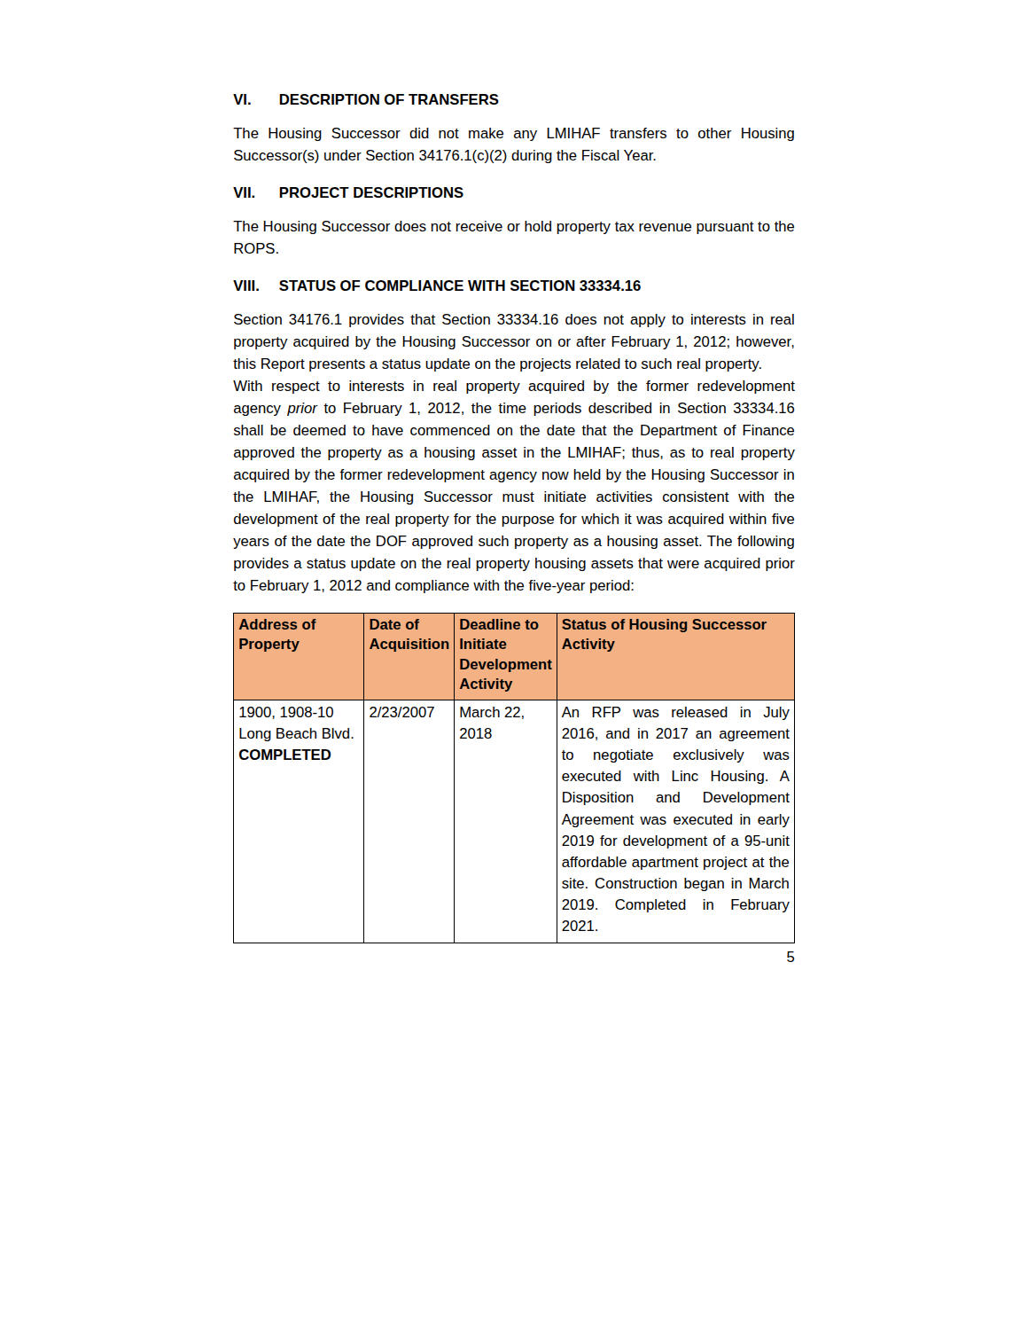VI. DESCRIPTION OF TRANSFERS
The Housing Successor did not make any LMIHAF transfers to other Housing Successor(s) under Section 34176.1(c)(2) during the Fiscal Year.
VII. PROJECT DESCRIPTIONS
The Housing Successor does not receive or hold property tax revenue pursuant to the ROPS.
VIII. STATUS OF COMPLIANCE WITH SECTION 33334.16
Section 34176.1 provides that Section 33334.16 does not apply to interests in real property acquired by the Housing Successor on or after February 1, 2012; however, this Report presents a status update on the projects related to such real property.
With respect to interests in real property acquired by the former redevelopment agency prior to February 1, 2012, the time periods described in Section 33334.16 shall be deemed to have commenced on the date that the Department of Finance approved the property as a housing asset in the LMIHAF; thus, as to real property acquired by the former redevelopment agency now held by the Housing Successor in the LMIHAF, the Housing Successor must initiate activities consistent with the development of the real property for the purpose for which it was acquired within five years of the date the DOF approved such property as a housing asset. The following provides a status update on the real property housing assets that were acquired prior to February 1, 2012 and compliance with the five-year period:
| Address of Property | Date of Acquisition | Deadline to Initiate Development Activity | Status of Housing Successor Activity |
| --- | --- | --- | --- |
| 1900, 1908-10 Long Beach Blvd. COMPLETED | 2/23/2007 | March 22, 2018 | An RFP was released in July 2016, and in 2017 an agreement to negotiate exclusively was executed with Linc Housing. A Disposition and Development Agreement was executed in early 2019 for development of a 95-unit affordable apartment project at the site. Construction began in March 2019. Completed in February 2021. |
5